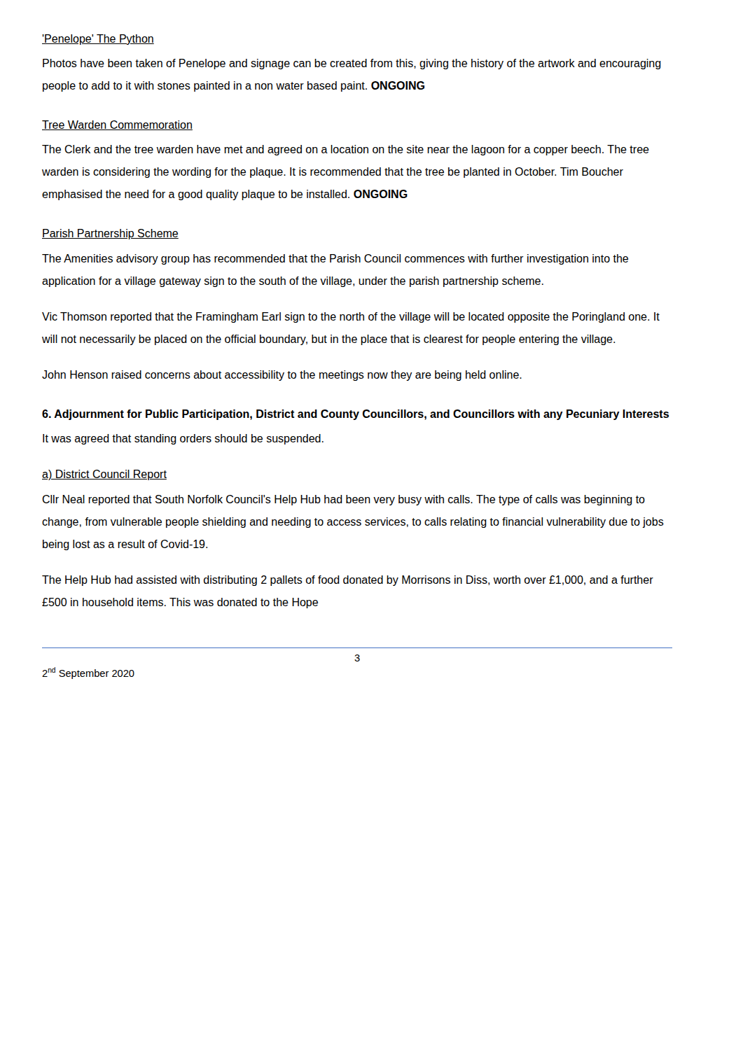'Penelope' The Python
Photos have been taken of Penelope and signage can be created from this, giving the history of the artwork and encouraging people to add to it with stones painted in a non water based paint. ONGOING
Tree Warden Commemoration
The Clerk and the tree warden have met and agreed on a location on the site near the lagoon for a copper beech. The tree warden is considering the wording for the plaque. It is recommended that the tree be planted in October. Tim Boucher emphasised the need for a good quality plaque to be installed. ONGOING
Parish Partnership Scheme
The Amenities advisory group has recommended that the Parish Council commences with further investigation into the application for a village gateway sign to the south of the village, under the parish partnership scheme.
Vic Thomson reported that the Framingham Earl sign to the north of the village will be located opposite the Poringland one. It will not necessarily be placed on the official boundary, but in the place that is clearest for people entering the village.
John Henson raised concerns about accessibility to the meetings now they are being held online.
6. Adjournment for Public Participation, District and County Councillors, and Councillors with any Pecuniary Interests
It was agreed that standing orders should be suspended.
a) District Council Report
Cllr Neal reported that South Norfolk Council's Help Hub had been very busy with calls. The type of calls was beginning to change, from vulnerable people shielding and needing to access services, to calls relating to financial vulnerability due to jobs being lost as a result of Covid-19.
The Help Hub had assisted with distributing 2 pallets of food donated by Morrisons in Diss, worth over £1,000, and a further £500 in household items. This was donated to the Hope
3
2nd September 2020